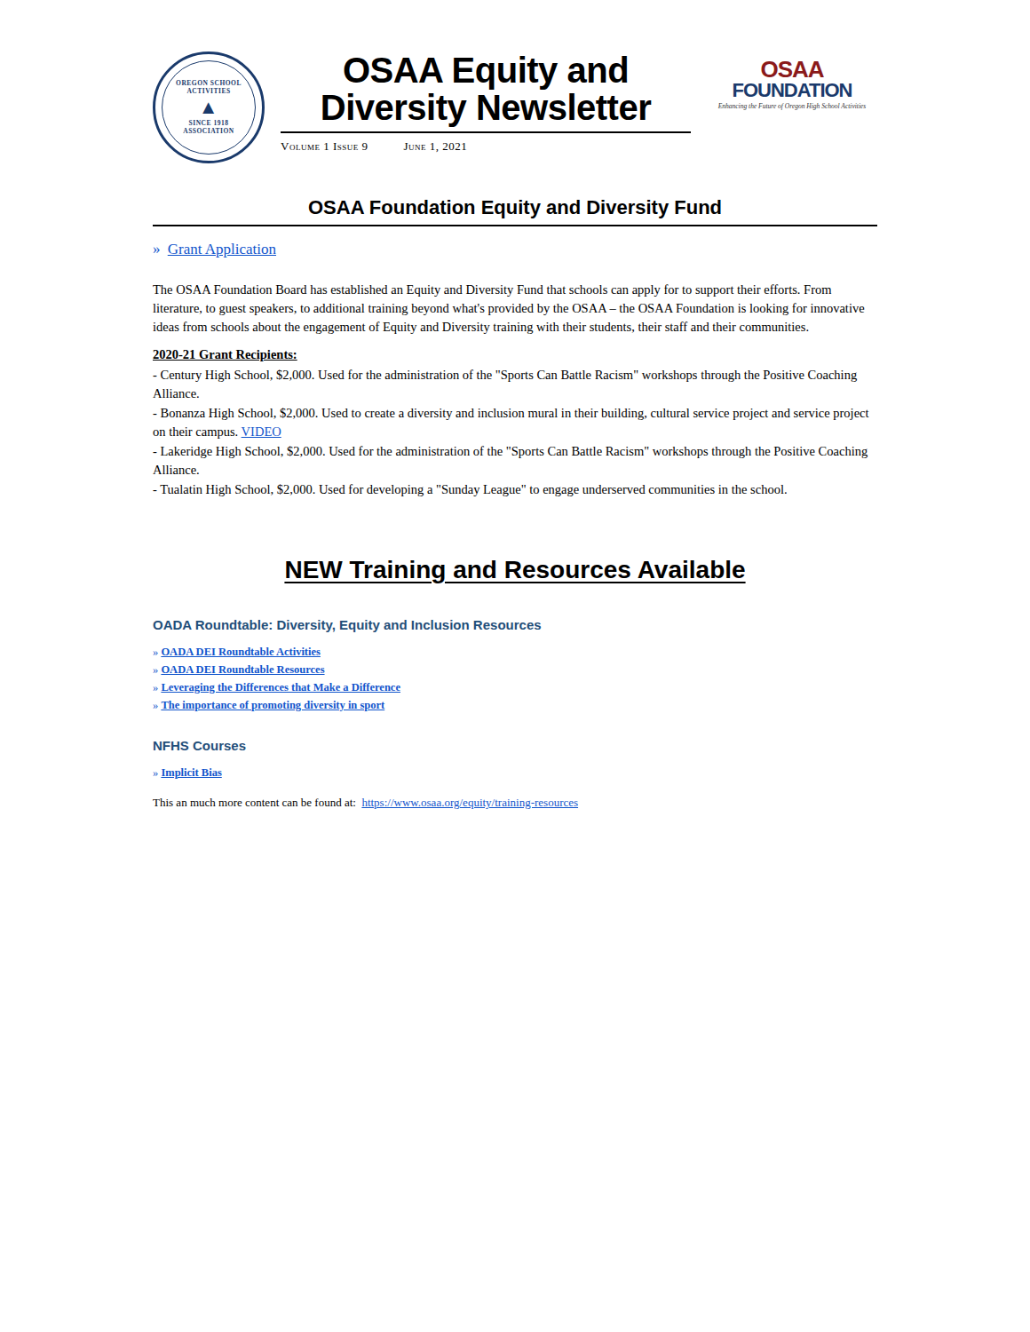OREGON SCHOOL ACTIVITIES ▲ SINCE 1918 ASSOCIATION
OSAA Equity and
Diversity Newsletter
Volume 1 Issue 9 June 1, 2021
OSAA
FOUNDATION
Enhancing the Future of Oregon High School Activities
OSAA Foundation Equity and Diversity Fund
» Grant Application
The OSAA Foundation Board has established an Equity and Diversity Fund that schools can apply for to support their efforts. From literature, to guest speakers, to additional training beyond what's provided by the OSAA – the OSAA Foundation is looking for innovative ideas from schools about the engagement of Equity and Diversity training with their students, their staff and their communities.
2020-21 Grant Recipients:
- Century High School, $2,000. Used for the administration of the "Sports Can Battle Racism" workshops through the Positive Coaching Alliance.
- Bonanza High School, $2,000. Used to create a diversity and inclusion mural in their building, cultural service project and service project on their campus. VIDEO
- Lakeridge High School, $2,000. Used for the administration of the "Sports Can Battle Racism" workshops through the Positive Coaching Alliance.
- Tualatin High School, $2,000. Used for developing a "Sunday League" to engage underserved communities in the school.
NEW Training and Resources Available
OADA Roundtable: Diversity, Equity and Inclusion Resources
OADA DEI Roundtable Activities
OADA DEI Roundtable Resources
Leveraging the Differences that Make a Difference
The importance of promoting diversity in sport
NFHS Courses
Implicit Bias
This an much more content can be found at: https://www.osaa.org/equity/training-resources